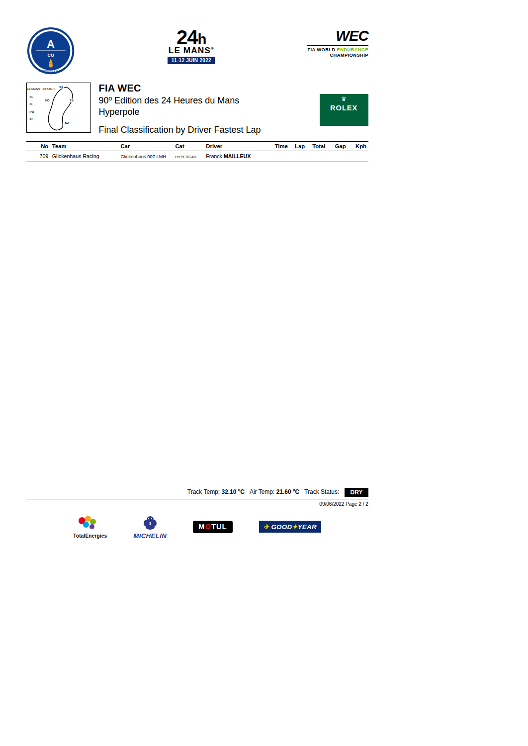A CO AUTOMOBILE CLUB
24h
LE MANS®
11-12 JUIN 2022
WEC
FIA WORLD ENDURANCE
CHAMPIONSHIP
S1 S2 FL FI PO PI FO TS LE MANS 13.626 m.
FIA WEC
90º Edition des 24 Heures du Mans
Hyperpole
Final Classification by Driver Fastest Lap
♛
ROLEX
| No | Team | Car | Cat | Driver | Time | Lap | Total | Gap | Kph |
| --- | --- | --- | --- | --- | --- | --- | --- | --- | --- |
| 709 | Glickenhaus Racing | Glickenhaus 007 LMH | HYPERCAR | Franck MAILLEUX | | | | | |
Track Temp: 32.10 ºC Air Temp: 21.60 ºC Track Status: DRY
09/06/2022 Page 2 / 2
Total Energies
MICHELIN
MOTUL
✈ GOOD✦YEAR